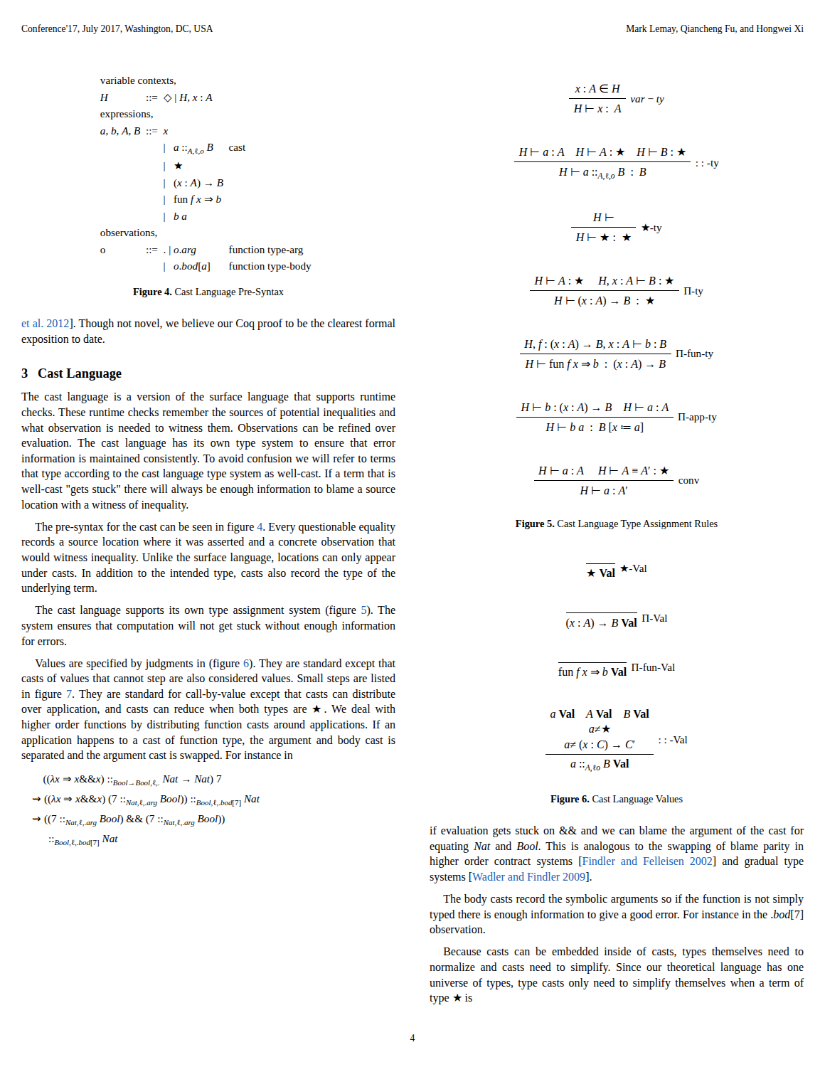Conference'17, July 2017, Washington, DC, USA
Mark Lemay, Qiancheng Fu, and Hongwei Xi
| variable contexts, |
| H | ::= | ◇ / H , x : A | |
| expressions, |
| a , b , A , B | ::= | x | |
| | | / a :: A ,ℓ, o B | cast |
| | | / ★ | |
| | | / ( x : A ) → B | |
| | | / fun f x ⇒ b | |
| | | / b a | |
| observations, |
| o | ::= | . / o . arg | function type-arg |
| | | / o . bod [ a ] | function type-body |
Figure 4. Cast Language Pre-Syntax
et al. 2012]. Though not novel, we believe our Coq proof to be the clearest formal exposition to date.
3 Cast Language
The cast language is a version of the surface language that supports runtime checks. These runtime checks remember the sources of potential inequalities and what observation is needed to witness them. Observations can be refined over evaluation. The cast language has its own type system to ensure that error information is maintained consistently. To avoid confusion we will refer to terms that type according to the cast language type system as well-cast. If a term that is well-cast "gets stuck" there will always be enough information to blame a source location with a witness of inequality.
The pre-syntax for the cast can be seen in figure 4. Every questionable equality records a source location where it was asserted and a concrete observation that would witness inequality. Unlike the surface language, locations can only appear under casts. In addition to the intended type, casts also record the type of the underlying term.
The cast language supports its own type assignment system (figure 5). The system ensures that computation will not get stuck without enough information for errors.
Values are specified by judgments in (figure 6). They are standard except that casts of values that cannot step are also considered values. Small steps are listed in figure 7. They are standard for call-by-value except that casts can distribute over application, and casts can reduce when both types are ★. We deal with higher order functions by distributing function casts around applications. If an application happens to a cast of function type, the argument and body cast is separated and the argument cast is swapped. For instance in
((λx ⇒ x&&x) ::Bool→Bool,ℓ,. Nat → Nat) 7
⇝ ((λx ⇒ x&&x) (7 ::Nat,ℓ,.arg Bool)) ::Bool,ℓ,.bod[7] Nat
⇝ ((7 ::Nat,ℓ,.arg Bool) && (7 ::Nat,ℓ,.arg Bool))
::Bool,ℓ,.bod[7] Nat
x : A ∈ H H ⊢ x : A
var − ty
H ⊢ a : A H ⊢ A : ★ H ⊢ B : ★ H ⊢ a ::A,ℓ,o B : B
: : -ty
H ⊢ H ⊢ ★ : ★
★-ty
H ⊢ A : ★ H, x : A ⊢ B : ★ H ⊢ (x : A) → B : ★
Π-ty
H, f : (x : A) → B, x : A ⊢ b : B H ⊢ fun f x ⇒ b : (x : A) → B
Π-fun-ty
H ⊢ b : (x : A) → B H ⊢ a : A H ⊢ b a : B [x ≔ a]
Π-app-ty
H ⊢ a : A H ⊢ A ≡ A′ : ★ H ⊢ a : A′
conv
Figure 5. Cast Language Type Assignment Rules
★ Val
★-Val
(x : A) → B Val
Π-Val
fun f x ⇒ b Val
Π-fun-Val
a Val A Val B Val
a≠★
a≠ (x : C) → C′ a ::A,ℓo B Val
: : -Val
Figure 6. Cast Language Values
if evaluation gets stuck on && and we can blame the argument of the cast for equating Nat and Bool. This is analogous to the swapping of blame parity in higher order contract systems [Findler and Felleisen 2002] and gradual type systems [Wadler and Findler 2009].
The body casts record the symbolic arguments so if the function is not simply typed there is enough information to give a good error. For instance in the .bod[7] observation.
Because casts can be embedded inside of casts, types themselves need to normalize and casts need to simplify. Since our theoretical language has one universe of types, type casts only need to simplify themselves when a term of type ★ is
4